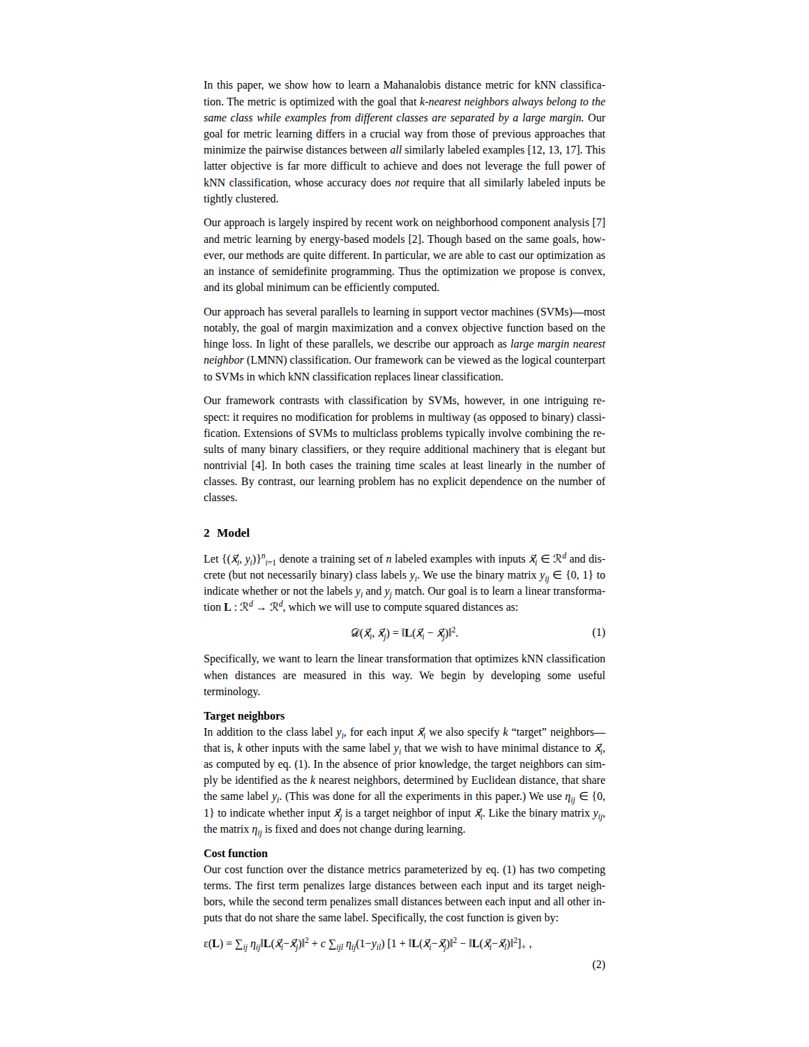In this paper, we show how to learn a Mahanalobis distance metric for kNN classification. The metric is optimized with the goal that k-nearest neighbors always belong to the same class while examples from different classes are separated by a large margin. Our goal for metric learning differs in a crucial way from those of previous approaches that minimize the pairwise distances between all similarly labeled examples [12, 13, 17]. This latter objective is far more difficult to achieve and does not leverage the full power of kNN classification, whose accuracy does not require that all similarly labeled inputs be tightly clustered.
Our approach is largely inspired by recent work on neighborhood component analysis [7] and metric learning by energy-based models [2]. Though based on the same goals, however, our methods are quite different. In particular, we are able to cast our optimization as an instance of semidefinite programming. Thus the optimization we propose is convex, and its global minimum can be efficiently computed.
Our approach has several parallels to learning in support vector machines (SVMs)—most notably, the goal of margin maximization and a convex objective function based on the hinge loss. In light of these parallels, we describe our approach as large margin nearest neighbor (LMNN) classification. Our framework can be viewed as the logical counterpart to SVMs in which kNN classification replaces linear classification.
Our framework contrasts with classification by SVMs, however, in one intriguing respect: it requires no modification for problems in multiway (as opposed to binary) classification. Extensions of SVMs to multiclass problems typically involve combining the results of many binary classifiers, or they require additional machinery that is elegant but nontrivial [4]. In both cases the training time scales at least linearly in the number of classes. By contrast, our learning problem has no explicit dependence on the number of classes.
2 Model
Let {(x⃗i, yi)}ni=1 denote a training set of n labeled examples with inputs x⃗i ∈ ℛd and discrete (but not necessarily binary) class labels yi. We use the binary matrix yij ∈ {0, 1} to indicate whether or not the labels yi and yj match. Our goal is to learn a linear transformation L : ℛd → ℛd, which we will use to compute squared distances as:
𝒟(x⃗i, x⃗j) = ‖L(x⃗i − x⃗j)‖2. (1)
Specifically, we want to learn the linear transformation that optimizes kNN classification when distances are measured in this way. We begin by developing some useful terminology.
Target neighbors In addition to the class label yi, for each input x⃗i we also specify k “target” neighbors—that is, k other inputs with the same label yi that we wish to have minimal distance to x⃗i, as computed by eq. (1). In the absence of prior knowledge, the target neighbors can simply be identified as the k nearest neighbors, determined by Euclidean distance, that share the same label yi. (This was done for all the experiments in this paper.) We use ηij ∈ {0, 1} to indicate whether input x⃗j is a target neighbor of input x⃗i. Like the binary matrix yij, the matrix ηij is fixed and does not change during learning.
Cost function Our cost function over the distance metrics parameterized by eq. (1) has two competing terms. The first term penalizes large distances between each input and its target neighbors, while the second term penalizes small distances between each input and all other inputs that do not share the same label. Specifically, the cost function is given by:
ε(L) = ∑ij ηij‖L(x⃗i−x⃗j)‖2 + c ∑ijl ηij(1−yil) [1 + ‖L(x⃗i−x⃗j)‖2 − ‖L(x⃗i−x⃗l)‖2]+ ,
(2)